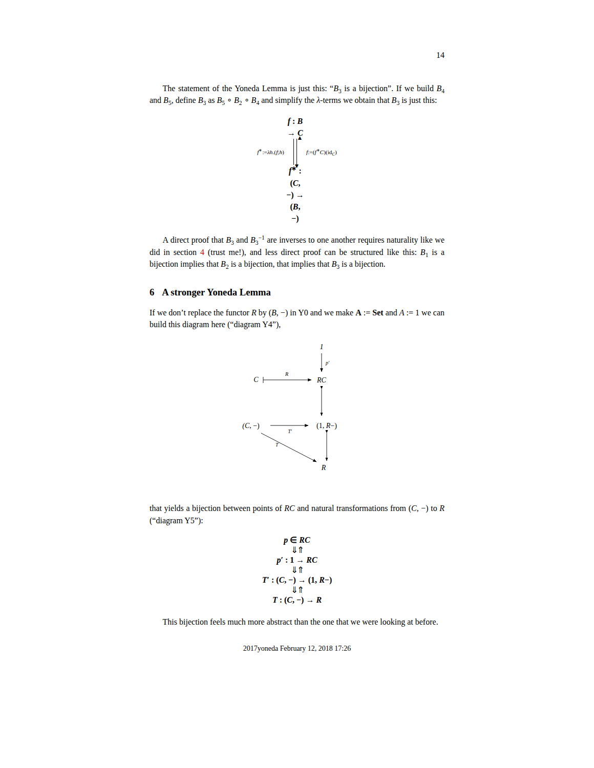14
The statement of the Yoneda Lemma is just this: “B3 is a bijection”. If we build B4 and B5, define B3 as B5 ∘ B2 ∘ B4 and simplify the λ-terms we obtain that B3 is just this:
| | f : B → C | |
| f ∗ := λh .( f ; h ) | ▼ ▲ | f :=( f ∗ C )(id C ) |
| | f ∗ : ( C , −) → ( B , −) | |
A direct proof that B3 and B3−1 are inverses to one another requires naturality like we did in section 4 (trust me!), and less direct proof can be structured like this: B1 is a bijection implies that B2 is a bijection, that implies that B3 is a bijection.
6 A stronger Yoneda Lemma
If we don’t replace the functor R by (B, −) in Y0 and we make A := Set and A := 1 we can build this diagram here (“diagram Y4”),
1 p′ C R RC (1,R-) --> (C, −) T′ (1, R−) T R
that yields a bijection between points of RC and natural transformations from (C, −) to R (“diagram Y5”):
p ∈ RC
⇓⇑
p′ : 1 → RC
⇓⇑
T′ : (C, −) → (1, R−)
⇓⇑
T : (C, −) → R
This bijection feels much more abstract than the one that we were looking at before.
2017yoneda February 12, 2018 17:26